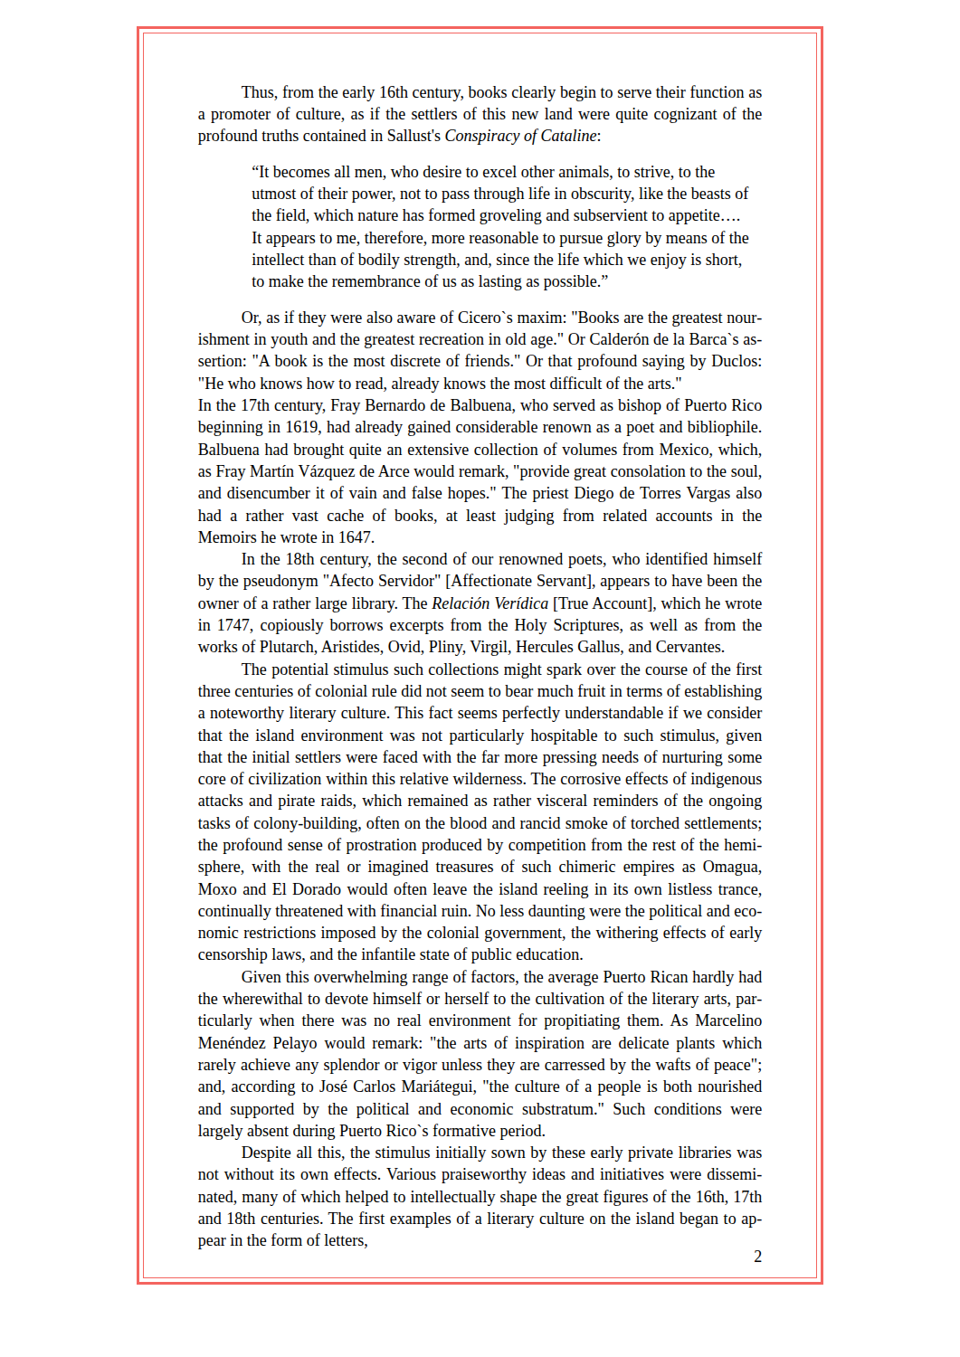Thus, from the early 16th century, books clearly begin to serve their function as a promoter of culture, as if the settlers of this new land were quite cognizant of the profound truths contained in Sallust's Conspiracy of Cataline:
“It becomes all men, who desire to excel other animals, to strive, to the
utmost of their power, not to pass through life in obscurity, like the beasts of
the field, which nature has formed groveling and subservient to appetite….
It appears to me, therefore, more reasonable to pursue glory by means of the
intellect than of bodily strength, and, since the life which we enjoy is short,
to make the remembrance of us as lasting as possible.”
Or, as if they were also aware of Cicero`s maxim: "Books are the greatest nourishment in youth and the greatest recreation in old age." Or Calderón de la Barca`s assertion: "A book is the most discrete of friends." Or that profound saying by Duclos: "He who knows how to read, already knows the most difficult of the arts."
In the 17th century, Fray Bernardo de Balbuena, who served as bishop of Puerto Rico beginning in 1619, had already gained considerable renown as a poet and bibliophile. Balbuena had brought quite an extensive collection of volumes from Mexico, which, as Fray Martín Vázquez de Arce would remark, "provide great consolation to the soul, and disencumber it of vain and false hopes." The priest Diego de Torres Vargas also had a rather vast cache of books, at least judging from related accounts in the Memoirs he wrote in 1647.
In the 18th century, the second of our renowned poets, who identified himself by the pseudonym "Afecto Servidor" [Affectionate Servant], appears to have been the owner of a rather large library. The Relación Verídica [True Account], which he wrote in 1747, copiously borrows excerpts from the Holy Scriptures, as well as from the works of Plutarch, Aristides, Ovid, Pliny, Virgil, Hercules Gallus, and Cervantes.
The potential stimulus such collections might spark over the course of the first three centuries of colonial rule did not seem to bear much fruit in terms of establishing a noteworthy literary culture. This fact seems perfectly understandable if we consider that the island environment was not particularly hospitable to such stimulus, given that the initial settlers were faced with the far more pressing needs of nurturing some core of civilization within this relative wilderness. The corrosive effects of indigenous attacks and pirate raids, which remained as rather visceral reminders of the ongoing tasks of colony-building, often on the blood and rancid smoke of torched settlements; the profound sense of prostration produced by competition from the rest of the hemisphere, with the real or imagined treasures of such chimeric empires as Omagua, Moxo and El Dorado would often leave the island reeling in its own listless trance, continually threatened with financial ruin. No less daunting were the political and economic restrictions imposed by the colonial government, the withering effects of early censorship laws, and the infantile state of public education.
Given this overwhelming range of factors, the average Puerto Rican hardly had the wherewithal to devote himself or herself to the cultivation of the literary arts, particularly when there was no real environment for propitiating them. As Marcelino Menéndez Pelayo would remark: "the arts of inspiration are delicate plants which rarely achieve any splendor or vigor unless they are carressed by the wafts of peace"; and, according to José Carlos Mariátegui, "the culture of a people is both nourished and supported by the political and economic substratum." Such conditions were largely absent during Puerto Rico`s formative period.
Despite all this, the stimulus initially sown by these early private libraries was not without its own effects. Various praiseworthy ideas and initiatives were disseminated, many of which helped to intellectually shape the great figures of the 16th, 17th and 18th centuries. The first examples of a literary culture on the island began to appear in the form of letters,
2